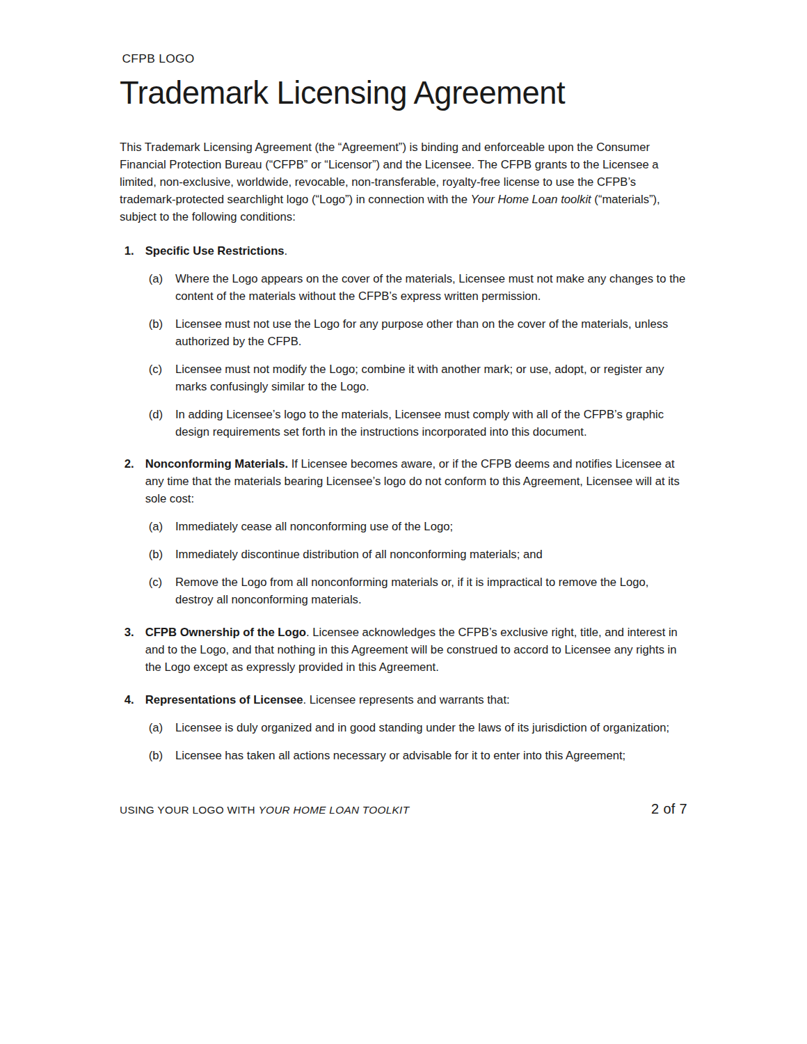CFPB LOGO
Trademark Licensing Agreement
This Trademark Licensing Agreement (the “Agreement”) is binding and enforceable upon the Consumer Financial Protection Bureau (“CFPB” or “Licensor”) and the Licensee. The CFPB grants to the Licensee a limited, non-exclusive, worldwide, revocable, non-transferable, royalty-free license to use the CFPB’s trademark-protected searchlight logo (“Logo”) in connection with the Your Home Loan toolkit (“materials”), subject to the following conditions:
Specific Use Restrictions.
Where the Logo appears on the cover of the materials, Licensee must not make any changes to the content of the materials without the CFPB’s express written permission.
Licensee must not use the Logo for any purpose other than on the cover of the materials, unless authorized by the CFPB.
Licensee must not modify the Logo; combine it with another mark; or use, adopt, or register any marks confusingly similar to the Logo.
In adding Licensee’s logo to the materials, Licensee must comply with all of the CFPB’s graphic design requirements set forth in the instructions incorporated into this document.
Nonconforming Materials. If Licensee becomes aware, or if the CFPB deems and notifies Licensee at any time that the materials bearing Licensee’s logo do not conform to this Agreement, Licensee will at its sole cost:
Immediately cease all nonconforming use of the Logo;
Immediately discontinue distribution of all nonconforming materials; and
Remove the Logo from all nonconforming materials or, if it is impractical to remove the Logo, destroy all nonconforming materials.
CFPB Ownership of the Logo. Licensee acknowledges the CFPB’s exclusive right, title, and interest in and to the Logo, and that nothing in this Agreement will be construed to accord to Licensee any rights in the Logo except as expressly provided in this Agreement.
Representations of Licensee. Licensee represents and warrants that:
Licensee is duly organized and in good standing under the laws of its jurisdiction of organization;
Licensee has taken all actions necessary or advisable for it to enter into this Agreement;
USING YOUR LOGO WITH YOUR HOME LOAN TOOLKIT 2 of 7